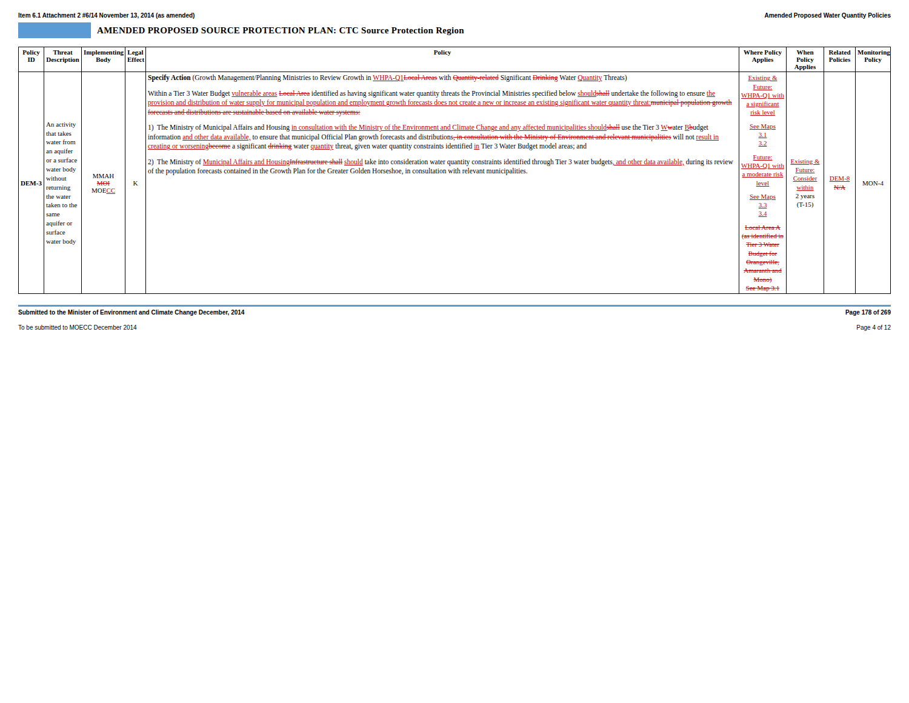Item 6.1 Attachment 2 #6/14 November 13, 2014 (as amended)
Amended Proposed Water Quantity Policies
AMENDED PROPOSED SOURCE PROTECTION PLAN: CTC Source Protection Region
| Policy ID | Threat Description | Implementing Body | Legal Effect | Policy | Where Policy Applies | When Policy Applies | Related Policies | Monitoring Policy |
| --- | --- | --- | --- | --- | --- | --- | --- | --- |
| DEM-3 | An activity that takes water from an aquifer or a surface water body without returning the water taken to the same aquifer or surface water body | MMAH MOI MOE CC | K | Specify Action (Growth Management/Planning Ministries to Review Growth in WHPA-Q1 Local Areas with Quantity-related Significant Drinking Water Quantity Threats) Within a Tier 3 Water Budget vulnerable areas Local Area identified as having significant water quantity threats the Provincial Ministries specified below should shall undertake the following to ensure the provision and distribution of water supply for municipal population and employment growth forecasts does not create a new or increase an existing significant water quantity threat: municipal population growth forecasts and distributions are sustainable based on available water systems: 1) The Ministry of Municipal Affairs and Housing in consultation with the Ministry of the Environment and Climate Change and any affected municipalities should shall use the Tier 3 W w ater B b udget information and other data available, to ensure that municipal Official Plan growth forecasts and distributions , in consultation with the Ministry of Environment and relevant municipalities will not result in creating or worsening become a significant drinking water quantity threat, given water quantity constraints identified in Tier 3 Water Budget model areas; and 2) The Ministry of Municipal Affairs and Housing Infrastructure shall should take into consideration water quantity constraints identified through Tier 3 water budgets , and other data available, during its review of the population forecasts contained in the Growth Plan for the Greater Golden Horseshoe, in consultation with relevant municipalities. | Existing & Future: WHPA-Q1 with a significant risk level See Maps 3.1 3.2 Future: WHPA-Q1 with a moderate risk level See Maps 3.3 3.4 Local Area A (as identified in Tier 3 Water Budget for Orangeville, Amaranth and Mono) See Map 3.1 | Existing & Future: Consider within 2 years (T-15) | DEM-8 N/A | MON-4 |
Submitted to the Minister of Environment and Climate Change December, 2014
Page 178 of 269
To be submitted to MOECC December 2014
Page 4 of 12